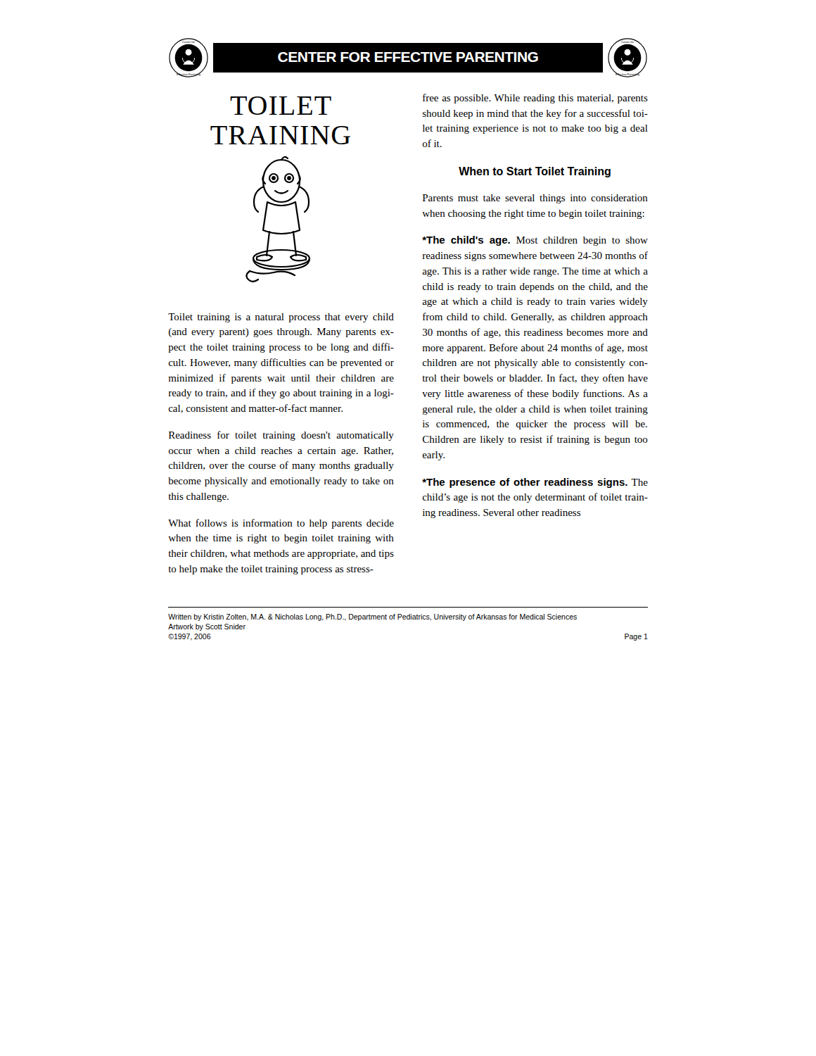Center for Effective Parenting
CENTER FOR EFFECTIVE PARENTING
Center for Effective Parenting
TOILET
TRAINING
Toilet training is a natural process that every child (and every parent) goes through. Many parents expect the toilet training process to be long and difficult. However, many difficulties can be prevented or minimized if parents wait until their children are ready to train, and if they go about training in a logical, consistent and matter-of-fact manner.
Readiness for toilet training doesn't automatically occur when a child reaches a certain age. Rather, children, over the course of many months gradually become physically and emotionally ready to take on this challenge.
What follows is information to help parents decide when the time is right to begin toilet training with their children, what methods are appropriate, and tips to help make the toilet training process as stress-
free as possible. While reading this material, parents should keep in mind that the key for a successful toilet training experience is not to make too big a deal of it.
When to Start Toilet Training
Parents must take several things into consideration when choosing the right time to begin toilet training:
*The child's age. Most children begin to show readiness signs somewhere between 24-30 months of age. This is a rather wide range. The time at which a child is ready to train depends on the child, and the age at which a child is ready to train varies widely from child to child. Generally, as children approach 30 months of age, this readiness becomes more and more apparent. Before about 24 months of age, most children are not physically able to consistently control their bowels or bladder. In fact, they often have very little awareness of these bodily functions. As a general rule, the older a child is when toilet training is commenced, the quicker the process will be. Children are likely to resist if training is begun too early.
*The presence of other readiness signs. The child’s age is not the only determinant of toilet training readiness. Several other readiness
Written by Kristin Zolten, M.A. & Nicholas Long, Ph.D., Department of Pediatrics, University of Arkansas for Medical Sciences
Artwork by Scott Snider
©1997, 2006 Page 1